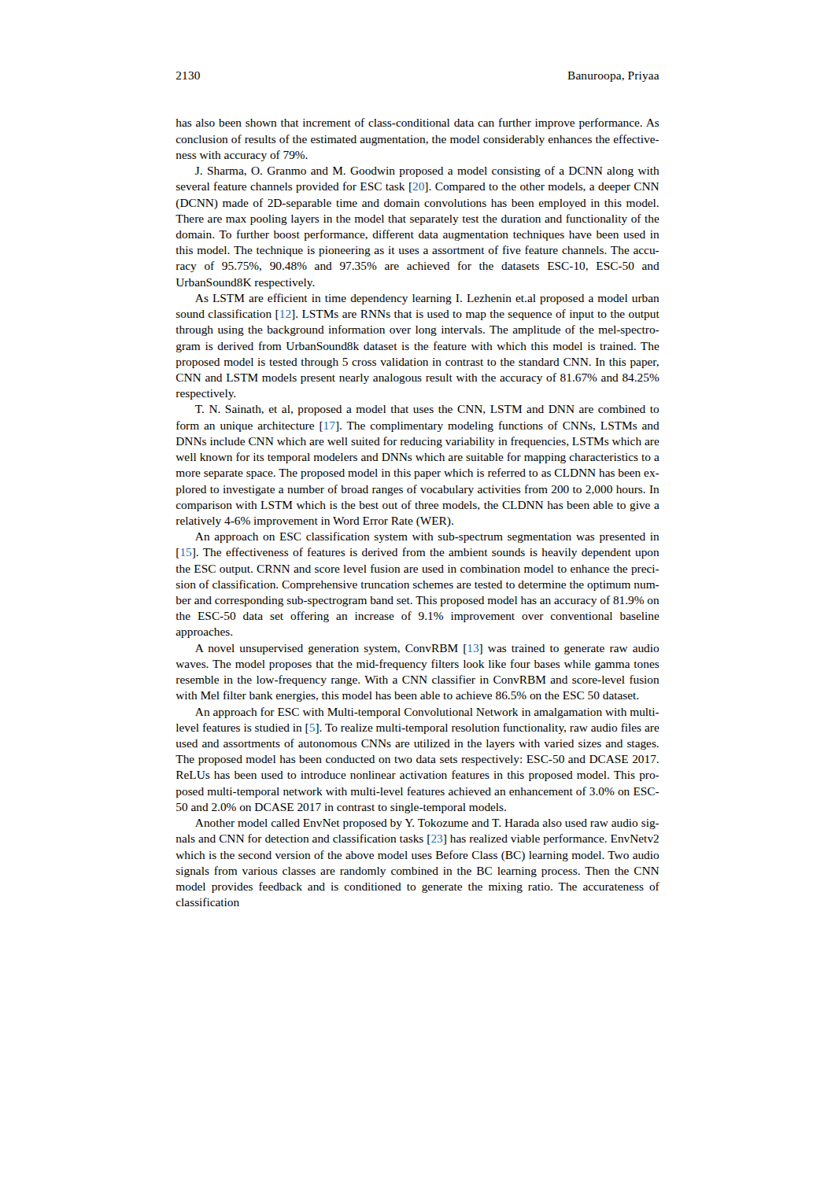2130 Banuroopa, Priyaa
has also been shown that increment of class-conditional data can further improve performance. As conclusion of results of the estimated augmentation, the model considerably enhances the effectiveness with accuracy of 79%.
J. Sharma, O. Granmo and M. Goodwin proposed a model consisting of a DCNN along with several feature channels provided for ESC task [20]. Compared to the other models, a deeper CNN (DCNN) made of 2D-separable time and domain convolutions has been employed in this model. There are max pooling layers in the model that separately test the duration and functionality of the domain. To further boost performance, different data augmentation techniques have been used in this model. The technique is pioneering as it uses a assortment of five feature channels. The accuracy of 95.75%, 90.48% and 97.35% are achieved for the datasets ESC-10, ESC-50 and UrbanSound8K respectively.
As LSTM are efficient in time dependency learning I. Lezhenin et.al proposed a model urban sound classification [12]. LSTMs are RNNs that is used to map the sequence of input to the output through using the background information over long intervals. The amplitude of the mel-spectrogram is derived from UrbanSound8k dataset is the feature with which this model is trained. The proposed model is tested through 5 cross validation in contrast to the standard CNN. In this paper, CNN and LSTM models present nearly analogous result with the accuracy of 81.67% and 84.25% respectively.
T. N. Sainath, et al, proposed a model that uses the CNN, LSTM and DNN are combined to form an unique architecture [17]. The complimentary modeling functions of CNNs, LSTMs and DNNs include CNN which are well suited for reducing variability in frequencies, LSTMs which are well known for its temporal modelers and DNNs which are suitable for mapping characteristics to a more separate space. The proposed model in this paper which is referred to as CLDNN has been explored to investigate a number of broad ranges of vocabulary activities from 200 to 2,000 hours. In comparison with LSTM which is the best out of three models, the CLDNN has been able to give a relatively 4-6% improvement in Word Error Rate (WER).
An approach on ESC classification system with sub-spectrum segmentation was presented in [15]. The effectiveness of features is derived from the ambient sounds is heavily dependent upon the ESC output. CRNN and score level fusion are used in combination model to enhance the precision of classification. Comprehensive truncation schemes are tested to determine the optimum number and corresponding sub-spectrogram band set. This proposed model has an accuracy of 81.9% on the ESC-50 data set offering an increase of 9.1% improvement over conventional baseline approaches.
A novel unsupervised generation system, ConvRBM [13] was trained to generate raw audio waves. The model proposes that the mid-frequency filters look like four bases while gamma tones resemble in the low-frequency range. With a CNN classifier in ConvRBM and score-level fusion with Mel filter bank energies, this model has been able to achieve 86.5% on the ESC 50 dataset.
An approach for ESC with Multi-temporal Convolutional Network in amalgamation with multi-level features is studied in [5]. To realize multi-temporal resolution functionality, raw audio files are used and assortments of autonomous CNNs are utilized in the layers with varied sizes and stages. The proposed model has been conducted on two data sets respectively: ESC-50 and DCASE 2017. ReLUs has been used to introduce nonlinear activation features in this proposed model. This proposed multi-temporal network with multi-level features achieved an enhancement of 3.0% on ESC-50 and 2.0% on DCASE 2017 in contrast to single-temporal models.
Another model called EnvNet proposed by Y. Tokozume and T. Harada also used raw audio signals and CNN for detection and classification tasks [23] has realized viable performance. EnvNetv2 which is the second version of the above model uses Before Class (BC) learning model. Two audio signals from various classes are randomly combined in the BC learning process. Then the CNN model provides feedback and is conditioned to generate the mixing ratio. The accurateness of classification